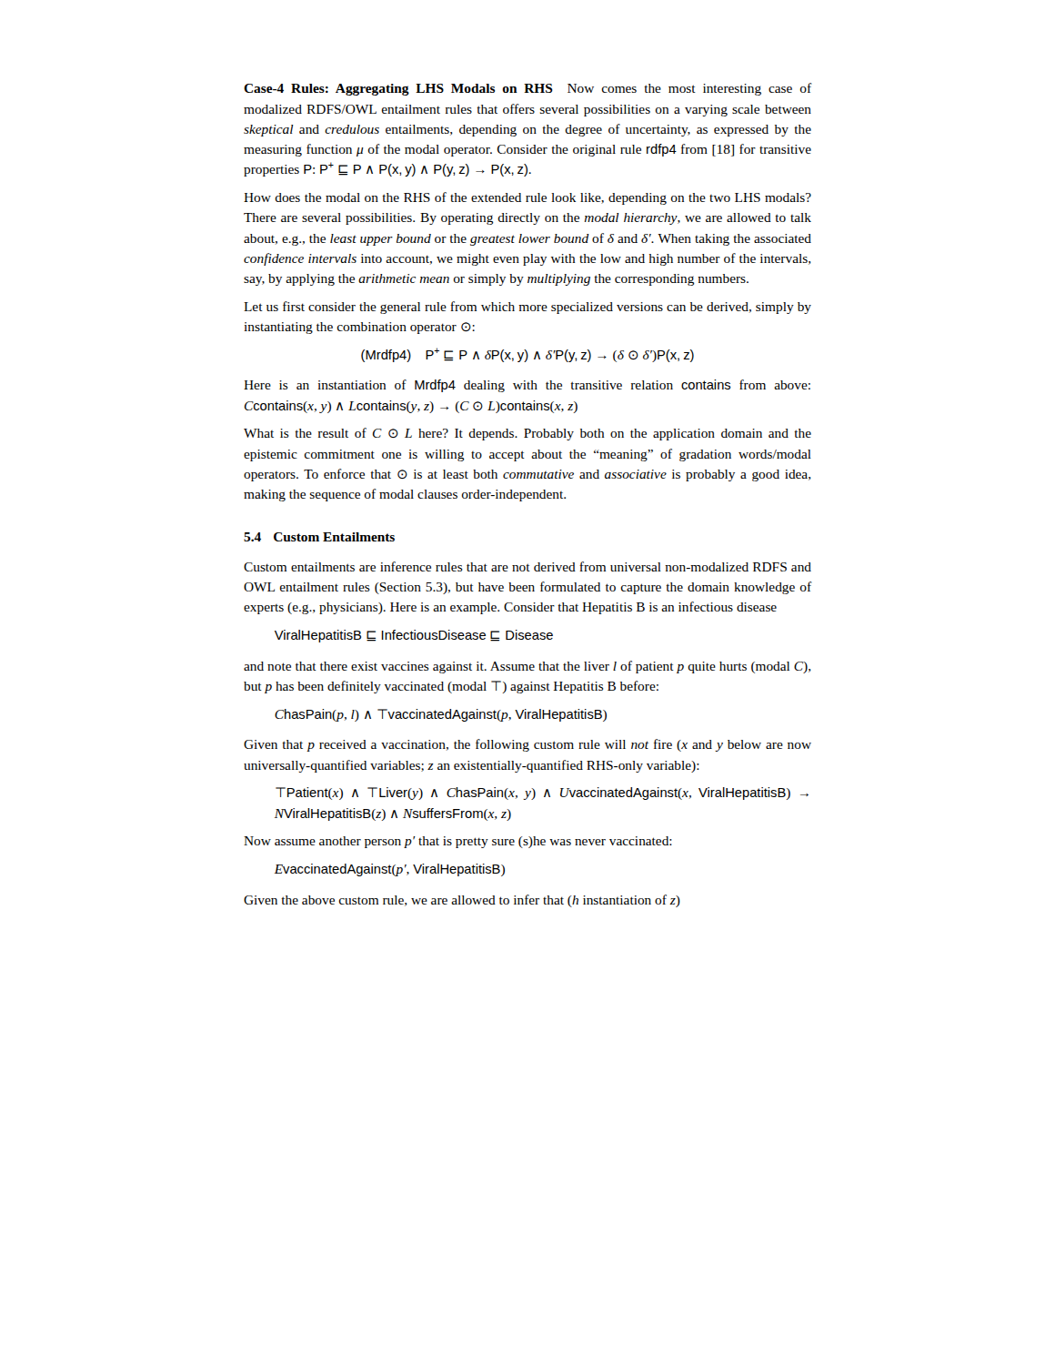Case-4 Rules: Aggregating LHS Modals on RHS Now comes the most interesting case of modalized RDFS/OWL entailment rules that offers several possibilities on a varying scale between skeptical and credulous entailments, depending on the degree of uncertainty, as expressed by the measuring function μ of the modal operator. Consider the original rule rdfp4 from [18] for transitive properties P: P+ ⊑ P ∧ P(x, y) ∧ P(y, z) → P(x, z).
How does the modal on the RHS of the extended rule look like, depending on the two LHS modals? There are several possibilities. By operating directly on the modal hierarchy, we are allowed to talk about, e.g., the least upper bound or the greatest lower bound of δ and δ′. When taking the associated confidence intervals into account, we might even play with the low and high number of the intervals, say, by applying the arithmetic mean or simply by multiplying the corresponding numbers.
Let us first consider the general rule from which more specialized versions can be derived, simply by instantiating the combination operator ⊙:
(Mrdfp4) P+ ⊑ P ∧ δP(x, y) ∧ δ′P(y, z) → (δ ⊙ δ′)P(x, z)
Here is an instantiation of Mrdfp4 dealing with the transitive relation contains from above: Ccontains(x, y) ∧ Lcontains(y, z) → (C ⊙ L)contains(x, z)
What is the result of C ⊙ L here? It depends. Probably both on the application domain and the epistemic commitment one is willing to accept about the “meaning” of gradation words/modal operators. To enforce that ⊙ is at least both commutative and associative is probably a good idea, making the sequence of modal clauses order-independent.
5.4 Custom Entailments
Custom entailments are inference rules that are not derived from universal non-modalized RDFS and OWL entailment rules (Section 5.3), but have been formulated to capture the domain knowledge of experts (e.g., physicians). Here is an example. Consider that Hepatitis B is an infectious disease
ViralHepatitisB ⊑ InfectiousDisease ⊑ Disease
and note that there exist vaccines against it. Assume that the liver l of patient p quite hurts (modal C), but p has been definitely vaccinated (modal ⊤) against Hepatitis B before:
ChasPain(p, l) ∧ ⊤vaccinatedAgainst(p, ViralHepatitisB)
Given that p received a vaccination, the following custom rule will not fire (x and y below are now universally-quantified variables; z an existentially-quantified RHS-only variable):
⊤Patient(x) ∧ ⊤Liver(y) ∧ ChasPain(x, y) ∧ UvaccinatedAgainst(x, ViralHepatitisB) → NViralHepatitisB(z) ∧ NsuffersFrom(x, z)
Now assume another person p′ that is pretty sure (s)he was never vaccinated:
EvaccinatedAgainst(p′, ViralHepatitisB)
Given the above custom rule, we are allowed to infer that (h instantiation of z)